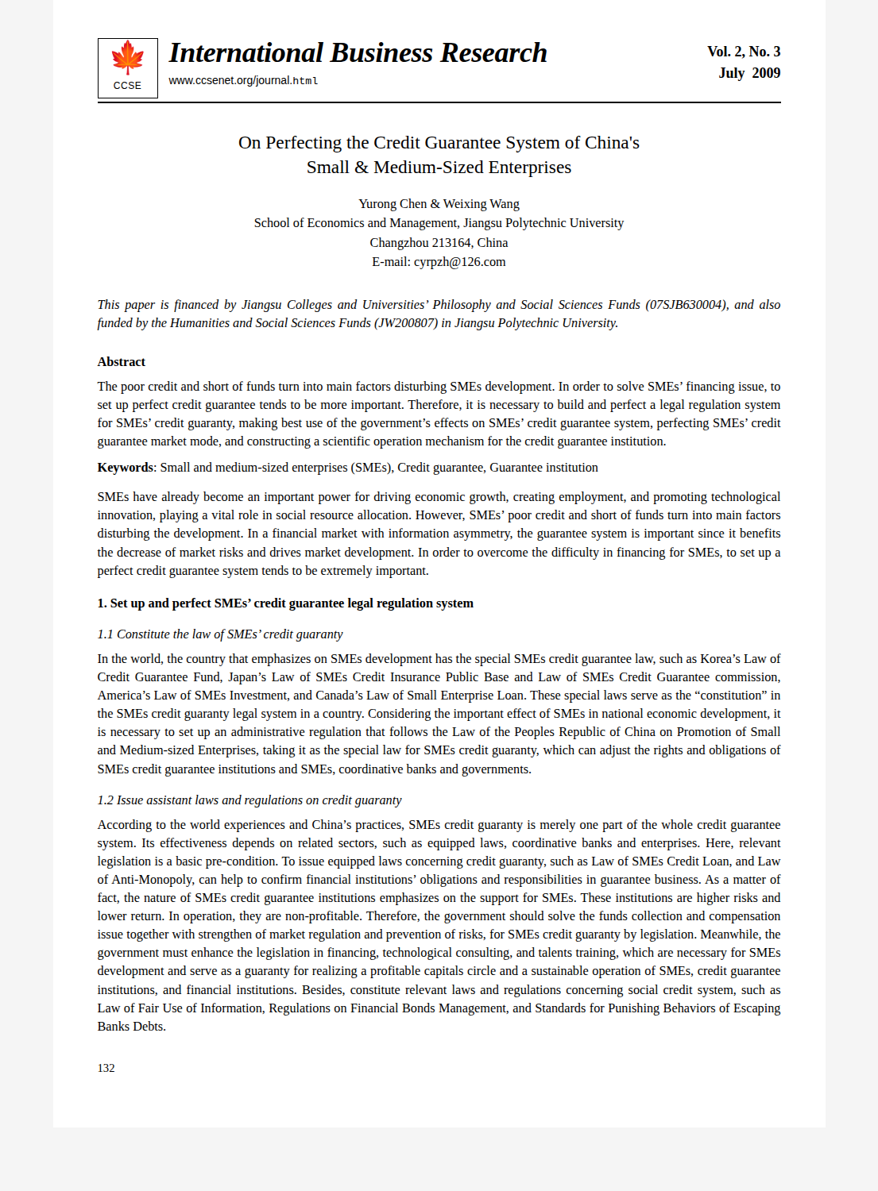🍁 CCSE
International Business Research
www.ccsenet.org/journal.html
Vol. 2, No. 3
July 2009
On Perfecting the Credit Guarantee System of China's
Small & Medium-Sized Enterprises
Yurong Chen & Weixing Wang
School of Economics and Management, Jiangsu Polytechnic University
Changzhou 213164, China
E-mail: cyrpzh@126.com
This paper is financed by Jiangsu Colleges and Universities’ Philosophy and Social Sciences Funds (07SJB630004), and also funded by the Humanities and Social Sciences Funds (JW200807) in Jiangsu Polytechnic University.
Abstract
The poor credit and short of funds turn into main factors disturbing SMEs development. In order to solve SMEs’ financing issue, to set up perfect credit guarantee tends to be more important. Therefore, it is necessary to build and perfect a legal regulation system for SMEs’ credit guaranty, making best use of the government’s effects on SMEs’ credit guarantee system, perfecting SMEs’ credit guarantee market mode, and constructing a scientific operation mechanism for the credit guarantee institution.
Keywords: Small and medium-sized enterprises (SMEs), Credit guarantee, Guarantee institution
SMEs have already become an important power for driving economic growth, creating employment, and promoting technological innovation, playing a vital role in social resource allocation. However, SMEs’ poor credit and short of funds turn into main factors disturbing the development. In a financial market with information asymmetry, the guarantee system is important since it benefits the decrease of market risks and drives market development. In order to overcome the difficulty in financing for SMEs, to set up a perfect credit guarantee system tends to be extremely important.
1. Set up and perfect SMEs’ credit guarantee legal regulation system
1.1 Constitute the law of SMEs’ credit guaranty
In the world, the country that emphasizes on SMEs development has the special SMEs credit guarantee law, such as Korea’s Law of Credit Guarantee Fund, Japan’s Law of SMEs Credit Insurance Public Base and Law of SMEs Credit Guarantee commission, America’s Law of SMEs Investment, and Canada’s Law of Small Enterprise Loan. These special laws serve as the “constitution” in the SMEs credit guaranty legal system in a country. Considering the important effect of SMEs in national economic development, it is necessary to set up an administrative regulation that follows the Law of the Peoples Republic of China on Promotion of Small and Medium-sized Enterprises, taking it as the special law for SMEs credit guaranty, which can adjust the rights and obligations of SMEs credit guarantee institutions and SMEs, coordinative banks and governments.
1.2 Issue assistant laws and regulations on credit guaranty
According to the world experiences and China’s practices, SMEs credit guaranty is merely one part of the whole credit guarantee system. Its effectiveness depends on related sectors, such as equipped laws, coordinative banks and enterprises. Here, relevant legislation is a basic pre-condition. To issue equipped laws concerning credit guaranty, such as Law of SMEs Credit Loan, and Law of Anti-Monopoly, can help to confirm financial institutions’ obligations and responsibilities in guarantee business. As a matter of fact, the nature of SMEs credit guarantee institutions emphasizes on the support for SMEs. These institutions are higher risks and lower return. In operation, they are non-profitable. Therefore, the government should solve the funds collection and compensation issue together with strengthen of market regulation and prevention of risks, for SMEs credit guaranty by legislation. Meanwhile, the government must enhance the legislation in financing, technological consulting, and talents training, which are necessary for SMEs development and serve as a guaranty for realizing a profitable capitals circle and a sustainable operation of SMEs, credit guarantee institutions, and financial institutions. Besides, constitute relevant laws and regulations concerning social credit system, such as Law of Fair Use of Information, Regulations on Financial Bonds Management, and Standards for Punishing Behaviors of Escaping Banks Debts.
132